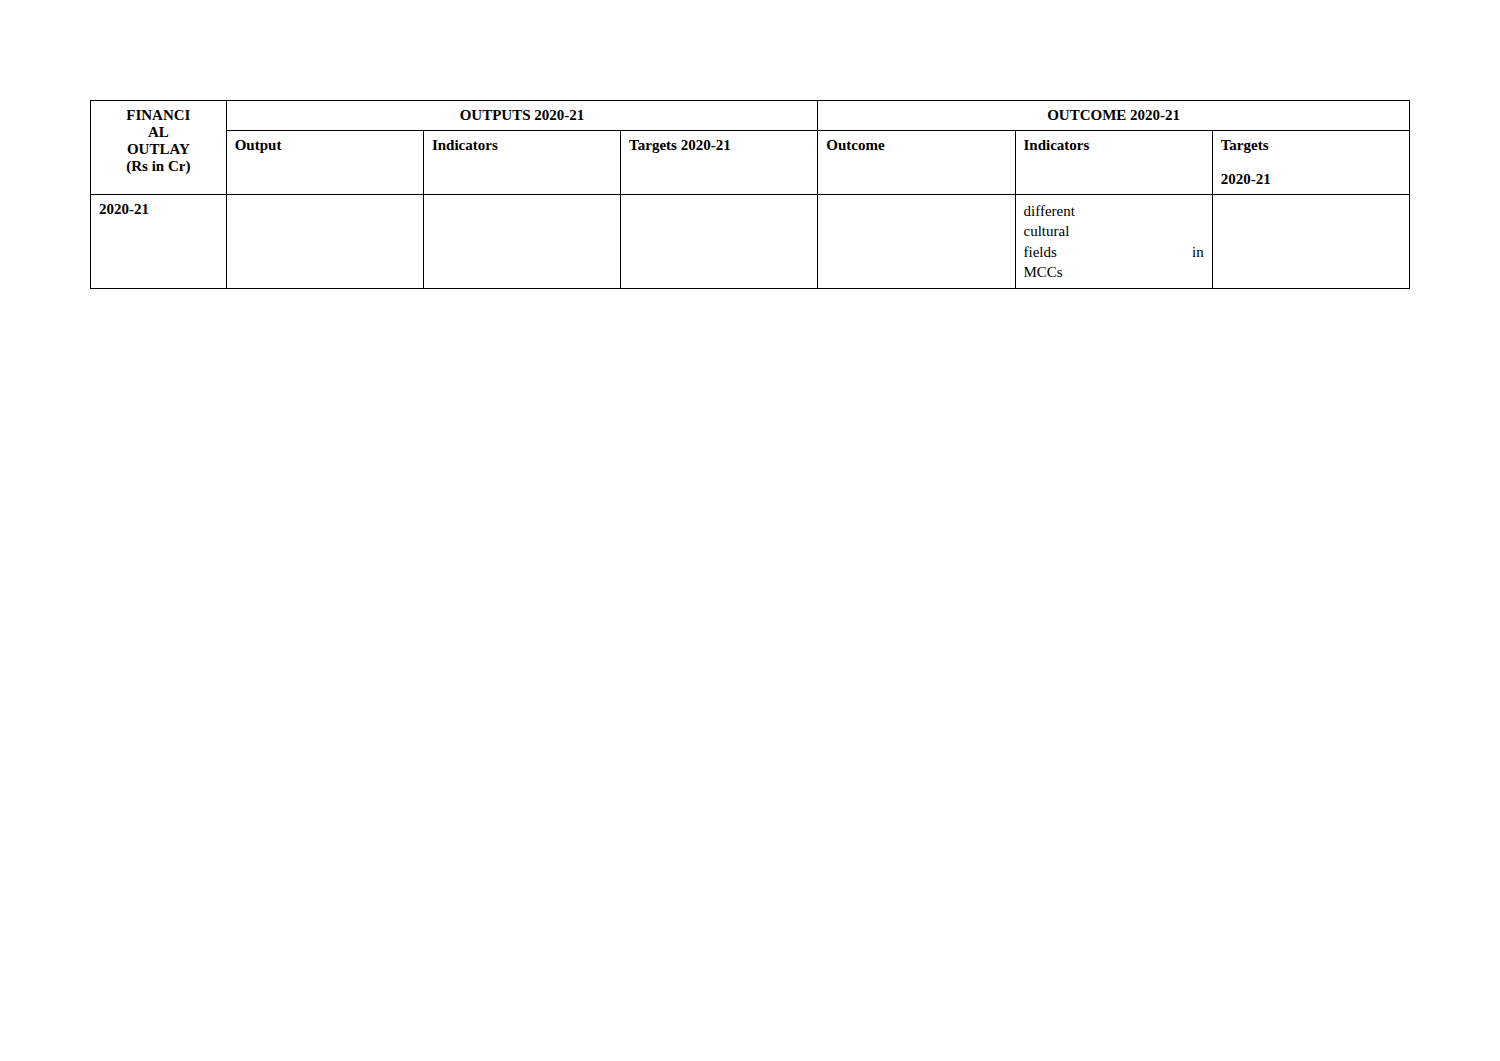| FINANCI AL OUTLAY (Rs in Cr) | OUTPUTS 2020-21 | OUTCOME 2020-21 |
| --- | --- | --- |
| Output | Indicators | Targets 2020-21 | Outcome | Indicators | Targets 2020-21 |
| 2020-21 | | | | | different cultural fields in MCCs | |